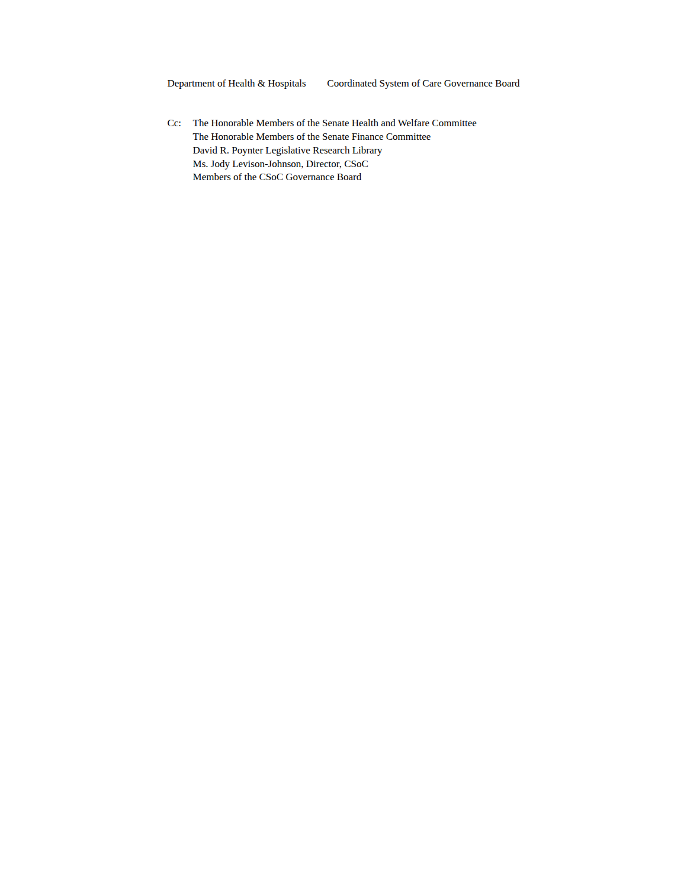Department of Health & Hospitals Coordinated System of Care Governance Board
Cc:
The Honorable Members of the Senate Health and Welfare Committee
The Honorable Members of the Senate Finance Committee
David R. Poynter Legislative Research Library
Ms. Jody Levison-Johnson, Director, CSoC
Members of the CSoC Governance Board